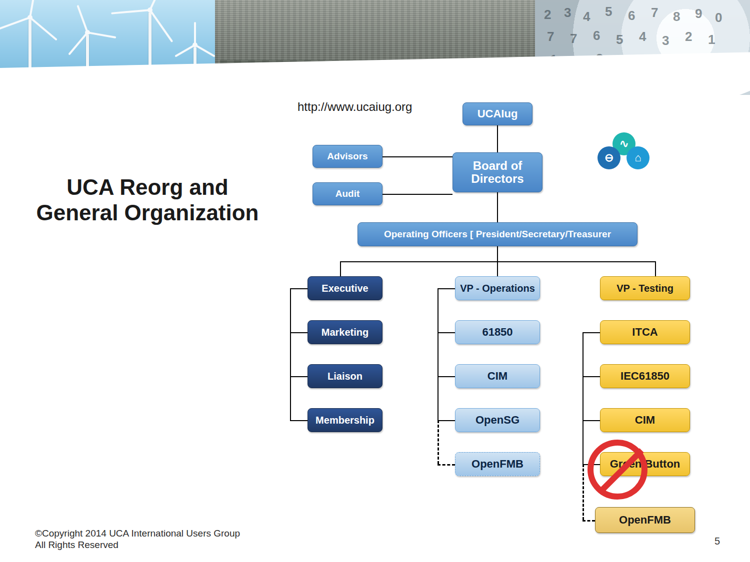2 3 4 5 6 7 8 9 0 7 7 6 5 4 3 2 1 1 2 3 4 5 6 7 8 9 8 7 6 5 4
http://www.ucaiug.org
∿
⊖
⌂
UCA Reorg and General Organization
UCAIug
Board of
Directors
Advisors
Audit
Operating Officers [ President/Secretary/Treasurer
Executive
Marketing
Liaison
Membership
VP - Operations
61850
CIM
OpenSG
OpenFMB
VP - Testing
ITCA
IEC61850
CIM
Green Button
OpenFMB
©Copyright 2014 UCA International Users Group
All Rights Reserved
5